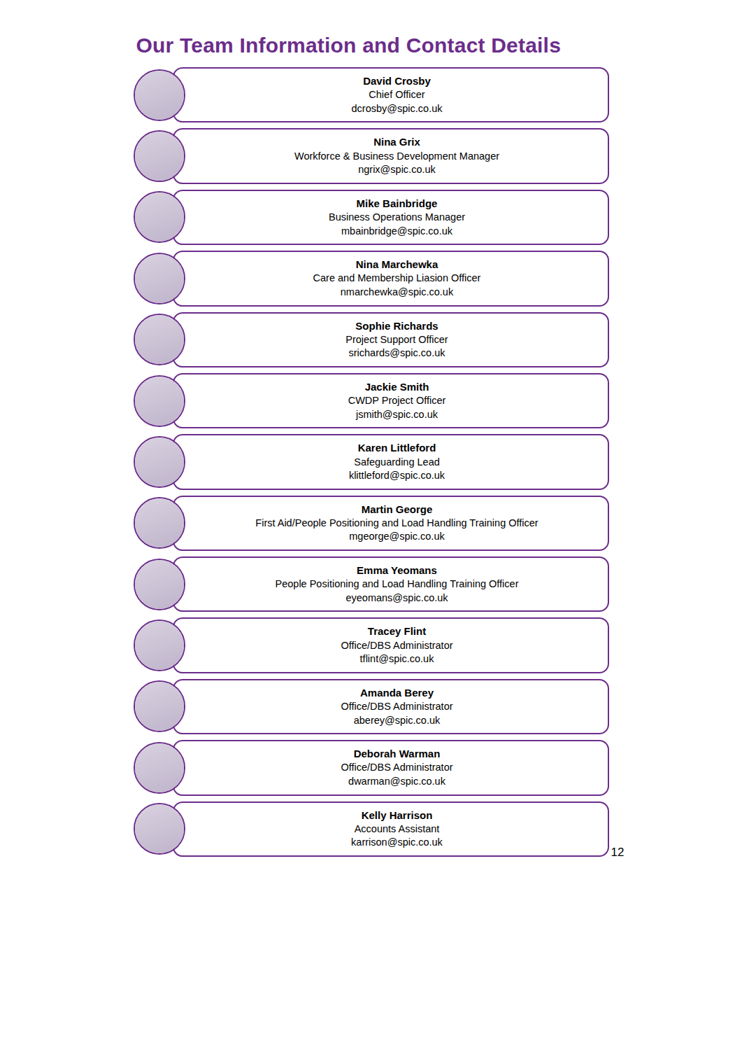Our Team Information and Contact Details
David Crosby
Chief Officer
dcrosby@spic.co.uk
Nina Grix
Workforce & Business Development Manager
ngrix@spic.co.uk
Mike Bainbridge
Business Operations Manager
mbainbridge@spic.co.uk
Nina Marchewka
Care and Membership Liasion Officer
nmarchewka@spic.co.uk
Sophie Richards
Project Support Officer
srichards@spic.co.uk
Jackie Smith
CWDP Project Officer
jsmith@spic.co.uk
Karen Littleford
Safeguarding Lead
klittleford@spic.co.uk
Martin George
First Aid/People Positioning and Load Handling Training Officer
mgeorge@spic.co.uk
Emma Yeomans
People Positioning and Load Handling Training Officer
eyeomans@spic.co.uk
Tracey Flint
Office/DBS Administrator
tflint@spic.co.uk
Amanda Berey
Office/DBS Administrator
aberey@spic.co.uk
Deborah Warman
Office/DBS Administrator
dwarman@spic.co.uk
Kelly Harrison
Accounts Assistant
karrison@spic.co.uk
12